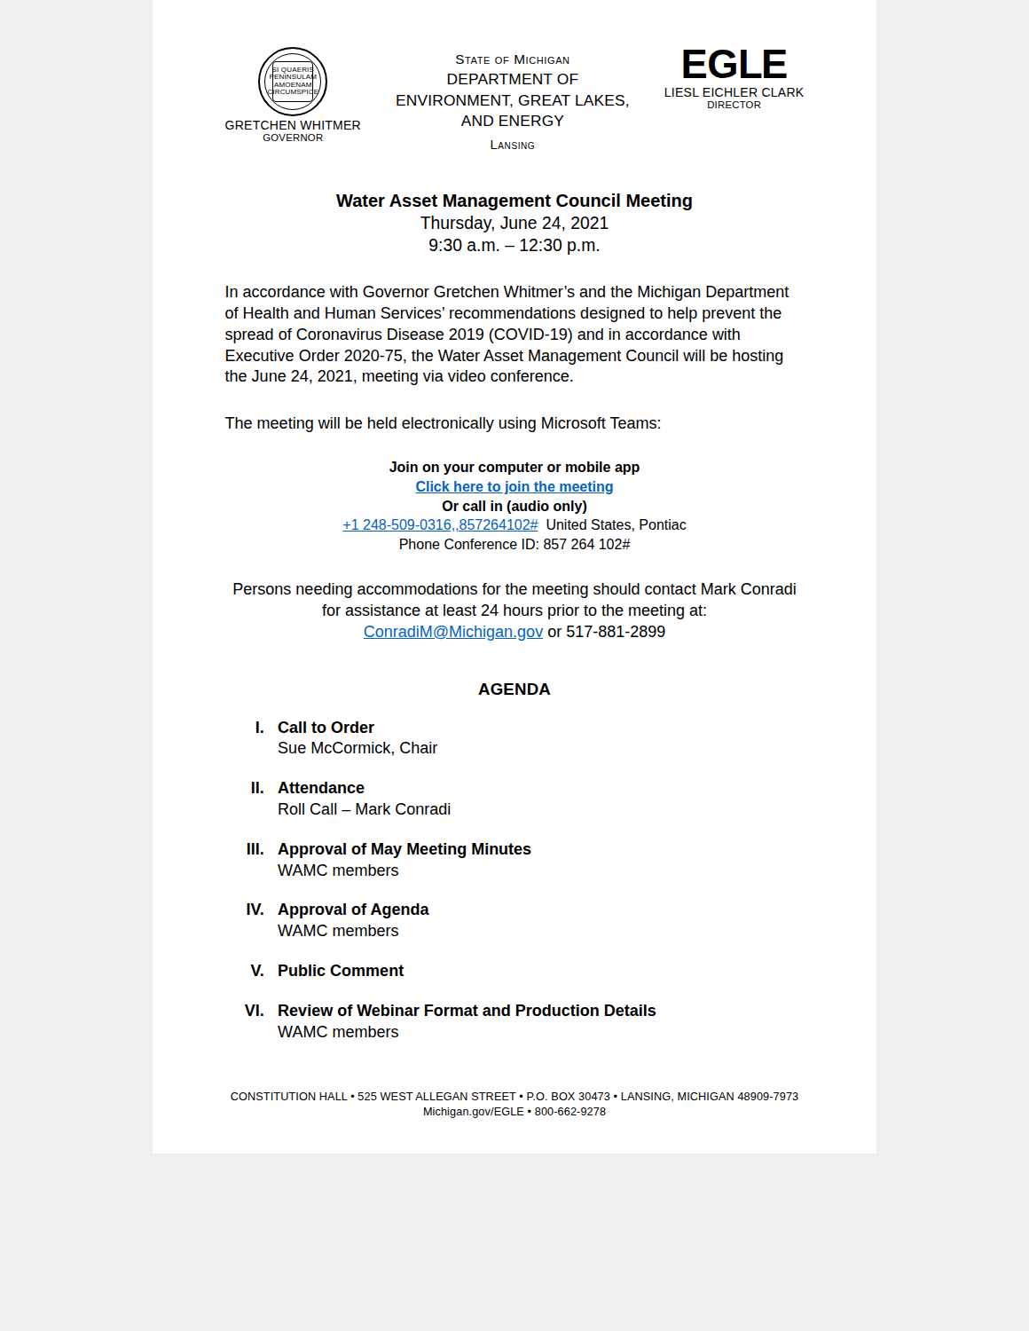SI QUAERIS
PENINSULAM
AMOENAM
CIRCUMSPICE
GRETCHEN WHITMER
GOVERNOR
State of Michigan
DEPARTMENT OF
ENVIRONMENT, GREAT LAKES, AND ENERGY
Lansing
EGLE
LIESL EICHLER CLARK
DIRECTOR
Water Asset Management Council Meeting
Thursday, June 24, 2021
9:30 a.m. – 12:30 p.m.
In accordance with Governor Gretchen Whitmer’s and the Michigan Department of Health and Human Services’ recommendations designed to help prevent the spread of Coronavirus Disease 2019 (COVID-19) and in accordance with Executive Order 2020-75, the Water Asset Management Council will be hosting the June 24, 2021, meeting via video conference.
The meeting will be held electronically using Microsoft Teams:
Join on your computer or mobile app
Click here to join the meeting
Or call in (audio only)
+1 248-509-0316,,857264102# United States, Pontiac
Phone Conference ID: 857 264 102#
Persons needing accommodations for the meeting should contact Mark Conradi
for assistance at least 24 hours prior to the meeting at:
ConradiM@Michigan.gov or 517-881-2899
AGENDA
I. Call to Order
Sue McCormick, Chair
II. Attendance
Roll Call – Mark Conradi
III. Approval of May Meeting Minutes
WAMC members
IV. Approval of Agenda
WAMC members
V. Public Comment
VI. Review of Webinar Format and Production Details
WAMC members
CONSTITUTION HALL • 525 WEST ALLEGAN STREET • P.O. BOX 30473 • LANSING, MICHIGAN 48909-7973
Michigan.gov/EGLE • 800-662-9278